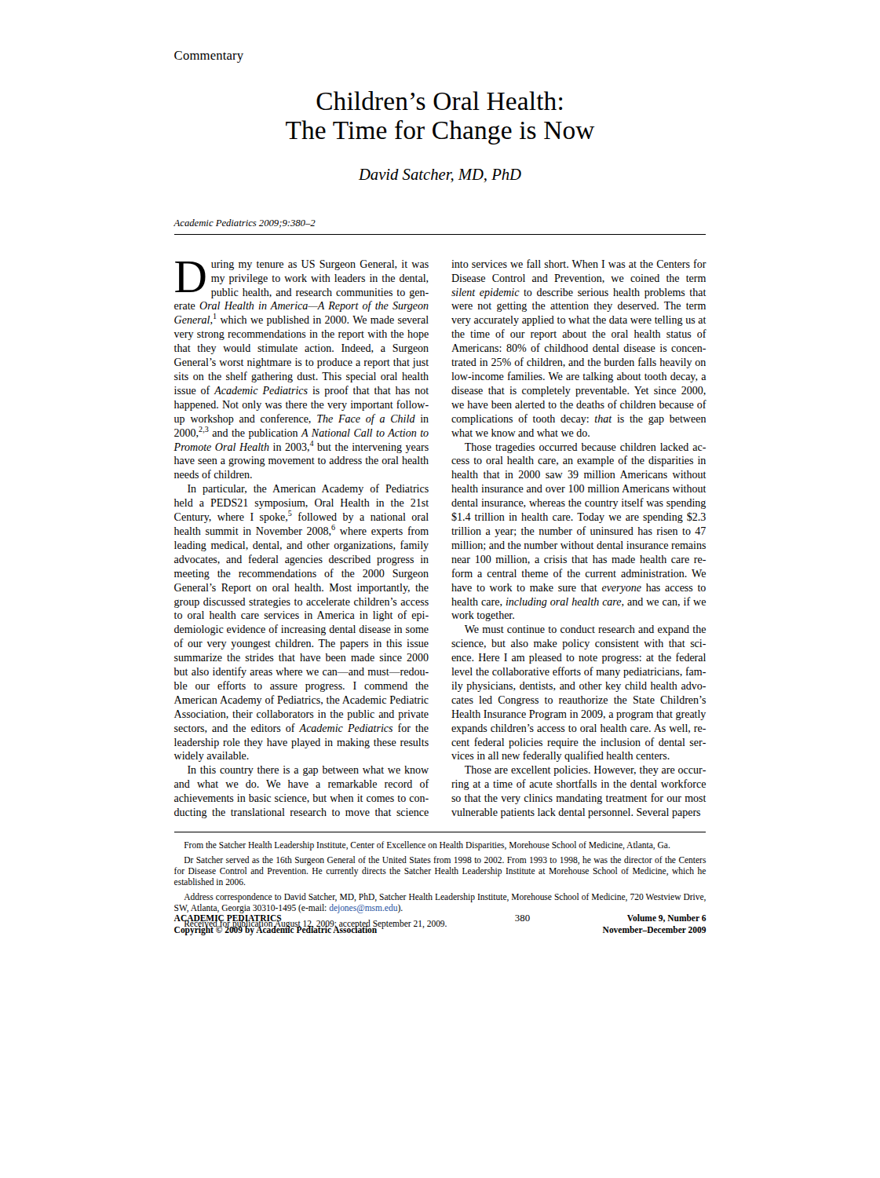Commentary
Children’s Oral Health:
The Time for Change is Now
David Satcher, MD, PhD
Academic Pediatrics 2009;9:380–2
During my tenure as US Surgeon General, it was my privilege to work with leaders in the dental, public health, and research communities to generate Oral Health in America—A Report of the Surgeon General,1 which we published in 2000. We made several very strong recommendations in the report with the hope that they would stimulate action. Indeed, a Surgeon General’s worst nightmare is to produce a report that just sits on the shelf gathering dust. This special oral health issue of Academic Pediatrics is proof that that has not happened. Not only was there the very important follow-up workshop and conference, The Face of a Child in 2000,2,3 and the publication A National Call to Action to Promote Oral Health in 2003,4 but the intervening years have seen a growing movement to address the oral health needs of children.
In particular, the American Academy of Pediatrics held a PEDS21 symposium, Oral Health in the 21st Century, where I spoke,5 followed by a national oral health summit in November 2008,6 where experts from leading medical, dental, and other organizations, family advocates, and federal agencies described progress in meeting the recommendations of the 2000 Surgeon General’s Report on oral health. Most importantly, the group discussed strategies to accelerate children’s access to oral health care services in America in light of epidemiologic evidence of increasing dental disease in some of our very youngest children. The papers in this issue summarize the strides that have been made since 2000 but also identify areas where we can—and must—redouble our efforts to assure progress. I commend the American Academy of Pediatrics, the Academic Pediatric Association, their collaborators in the public and private sectors, and the editors of Academic Pediatrics for the leadership role they have played in making these results widely available.
In this country there is a gap between what we know and what we do. We have a remarkable record of achievements in basic science, but when it comes to conducting the translational research to move that science into services we fall short. When I was at the Centers for Disease Control and Prevention, we coined the term silent epidemic to describe serious health problems that were not getting the attention they deserved. The term very accurately applied to what the data were telling us at the time of our report about the oral health status of Americans: 80% of childhood dental disease is concentrated in 25% of children, and the burden falls heavily on low-income families. We are talking about tooth decay, a disease that is completely preventable. Yet since 2000, we have been alerted to the deaths of children because of complications of tooth decay: that is the gap between what we know and what we do.
Those tragedies occurred because children lacked access to oral health care, an example of the disparities in health that in 2000 saw 39 million Americans without health insurance and over 100 million Americans without dental insurance, whereas the country itself was spending $1.4 trillion in health care. Today we are spending $2.3 trillion a year; the number of uninsured has risen to 47 million; and the number without dental insurance remains near 100 million, a crisis that has made health care reform a central theme of the current administration. We have to work to make sure that everyone has access to health care, including oral health care, and we can, if we work together.
We must continue to conduct research and expand the science, but also make policy consistent with that science. Here I am pleased to note progress: at the federal level the collaborative efforts of many pediatricians, family physicians, dentists, and other key child health advocates led Congress to reauthorize the State Children’s Health Insurance Program in 2009, a program that greatly expands children’s access to oral health care. As well, recent federal policies require the inclusion of dental services in all new federally qualified health centers.
Those are excellent policies. However, they are occurring at a time of acute shortfalls in the dental workforce so that the very clinics mandating treatment for our most vulnerable patients lack dental personnel. Several papers
From the Satcher Health Leadership Institute, Center of Excellence on Health Disparities, Morehouse School of Medicine, Atlanta, Ga.
Dr Satcher served as the 16th Surgeon General of the United States from 1998 to 2002. From 1993 to 1998, he was the director of the Centers for Disease Control and Prevention. He currently directs the Satcher Health Leadership Institute at Morehouse School of Medicine, which he established in 2006.
Address correspondence to David Satcher, MD, PhD, Satcher Health Leadership Institute, Morehouse School of Medicine, 720 Westview Drive, SW, Atlanta, Georgia 30310-1495 (e-mail: dejones@msm.edu).
Received for publication August 12, 2009; accepted September 21, 2009.
| ACADEMIC PEDIATRICS Copyright © 2009 by Academic Pediatric Association | 380 | Volume 9, Number 6 November–December 2009 |